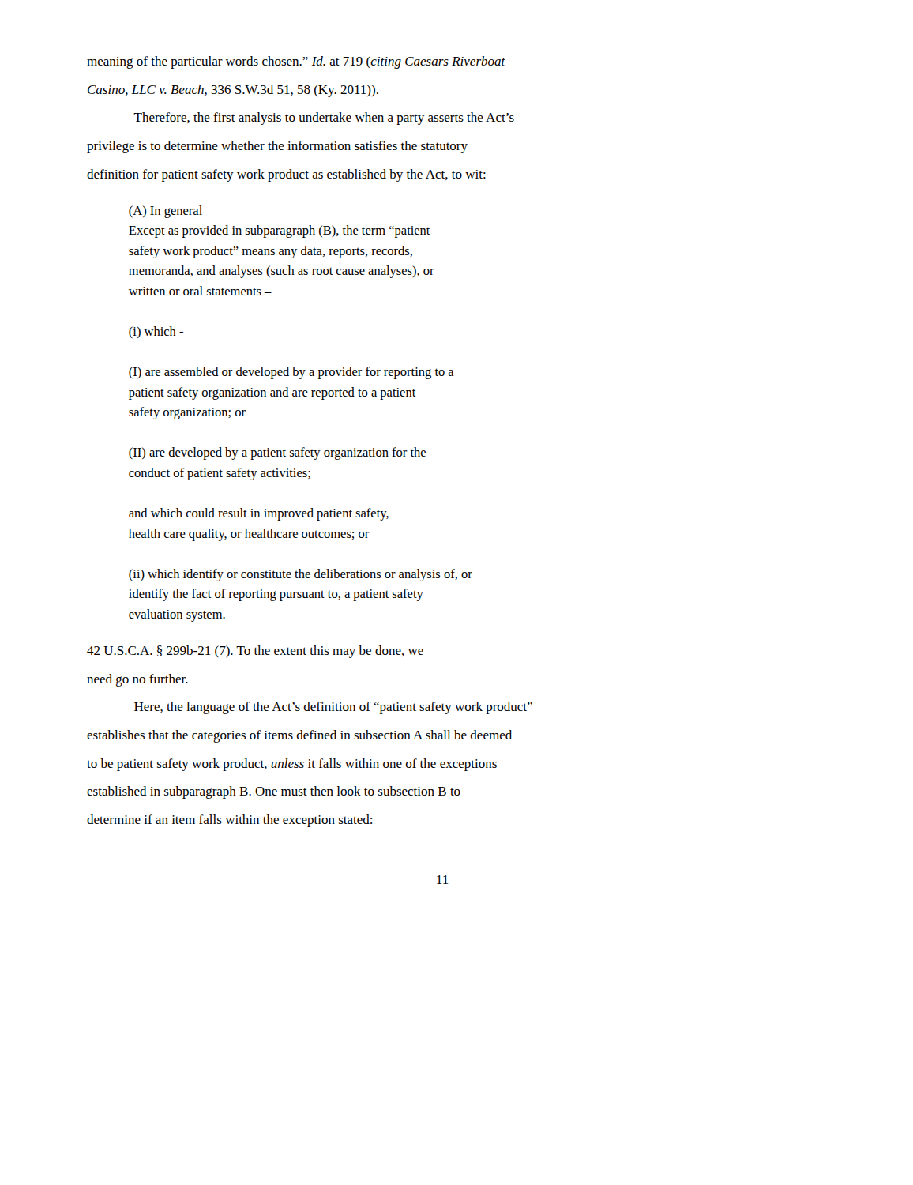meaning of the particular words chosen.” Id. at 719 (citing Caesars Riverboat
Casino, LLC v. Beach, 336 S.W.3d 51, 58 (Ky. 2011)).
Therefore, the first analysis to undertake when a party asserts the Act’s
privilege is to determine whether the information satisfies the statutory
definition for patient safety work product as established by the Act, to wit:
(A) In general
Except as provided in subparagraph (B), the term “patient
safety work product” means any data, reports, records,
memoranda, and analyses (such as root cause analyses), or
written or oral statements –
(i) which -
(I) are assembled or developed by a provider for reporting to a
patient safety organization and are reported to a patient
safety organization; or
(II) are developed by a patient safety organization for the
conduct of patient safety activities;
and which could result in improved patient safety,
health care quality, or healthcare outcomes; or
(ii) which identify or constitute the deliberations or analysis of, or
identify the fact of reporting pursuant to, a patient safety
evaluation system.
42 U.S.C.A. § 299b-21 (7). To the extent this may be done, we
need go no further.
Here, the language of the Act’s definition of “patient safety work product”
establishes that the categories of items defined in subsection A shall be deemed
to be patient safety work product, unless it falls within one of the exceptions
established in subparagraph B. One must then look to subsection B to
determine if an item falls within the exception stated:
11